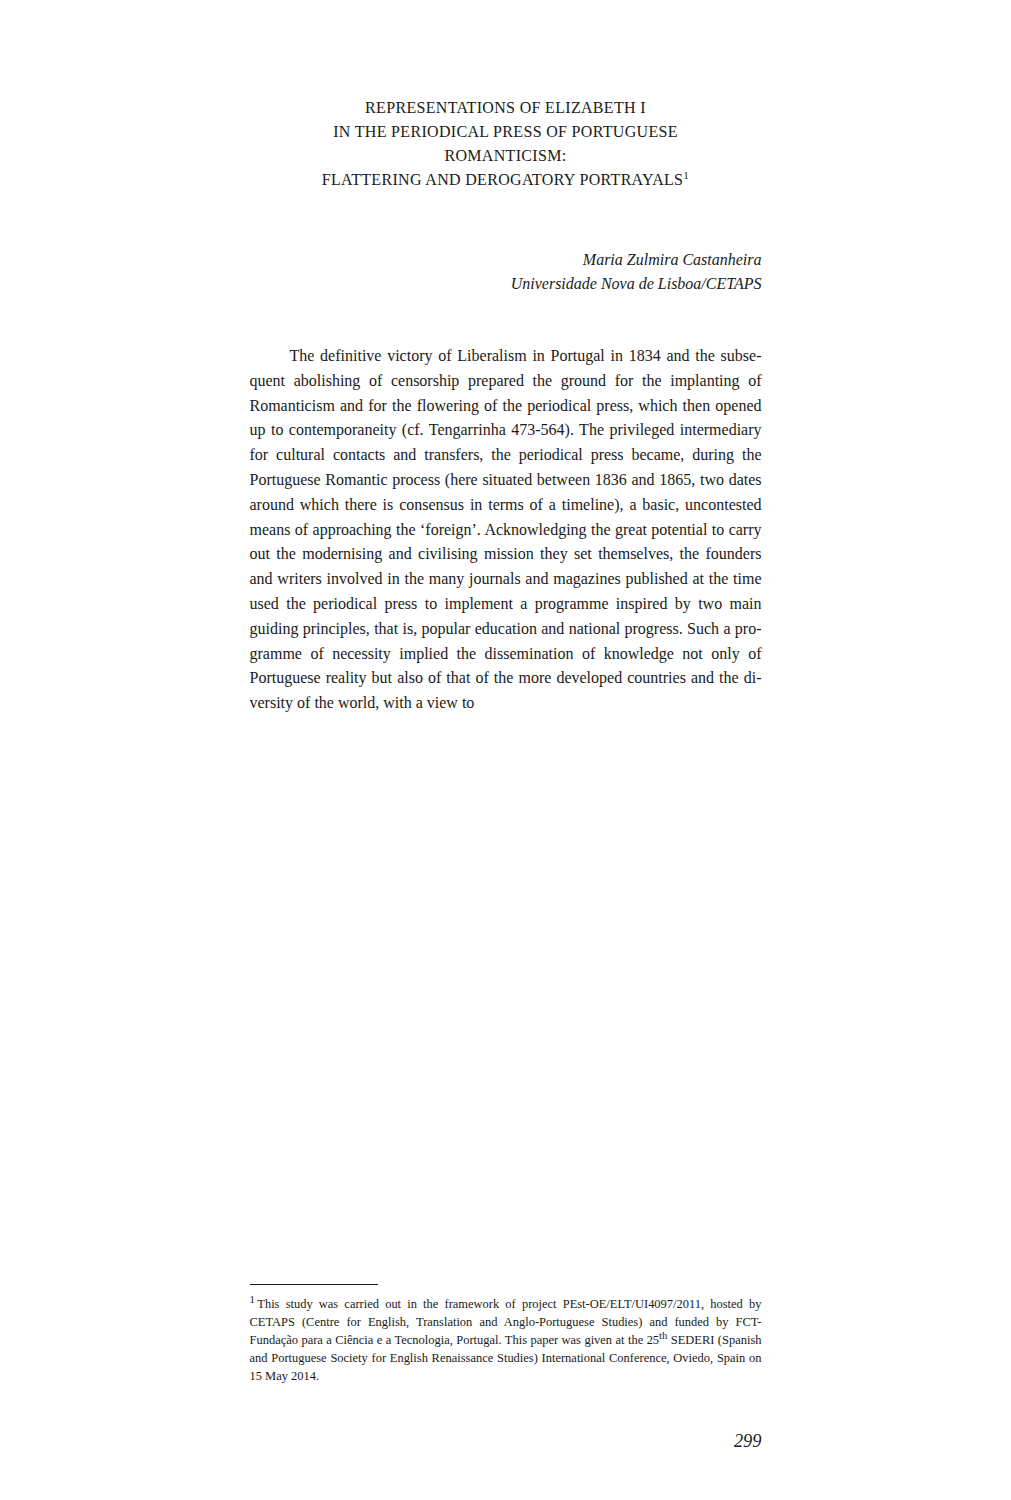Representations of Elizabeth I
in the Periodical Press of Portuguese
Romanticism:
Flattering and Derogatory Portrayals1
Maria Zulmira Castanheira Universidade Nova de Lisboa/CETAPS
The definitive victory of Liberalism in Portugal in 1834 and the subsequent abolishing of censorship prepared the ground for the implanting of Romanticism and for the flowering of the periodical press, which then opened up to contemporaneity (cf. Tengarrinha 473-564). The privileged intermediary for cultural contacts and transfers, the periodical press became, during the Portuguese Romantic process (here situated between 1836 and 1865, two dates around which there is consensus in terms of a timeline), a basic, uncontested means of approaching the ‘foreign’. Acknowledging the great potential to carry out the modernising and civilising mission they set themselves, the founders and writers involved in the many journals and magazines published at the time used the periodical press to implement a programme inspired by two main guiding principles, that is, popular education and national progress. Such a programme of necessity implied the dissemination of knowledge not only of Portuguese reality but also of that of the more developed countries and the diversity of the world, with a view to
1 This study was carried out in the framework of project PEst-OE/ELT/UI4097/2011, hosted by CETAPS (Centre for English, Translation and Anglo-Portuguese Studies) and funded by FCT-Fundação para a Ciência e a Tecnologia, Portugal. This paper was given at the 25th SEDERI (Spanish and Portuguese Society for English Renaissance Studies) International Conference, Oviedo, Spain on 15 May 2014.
299